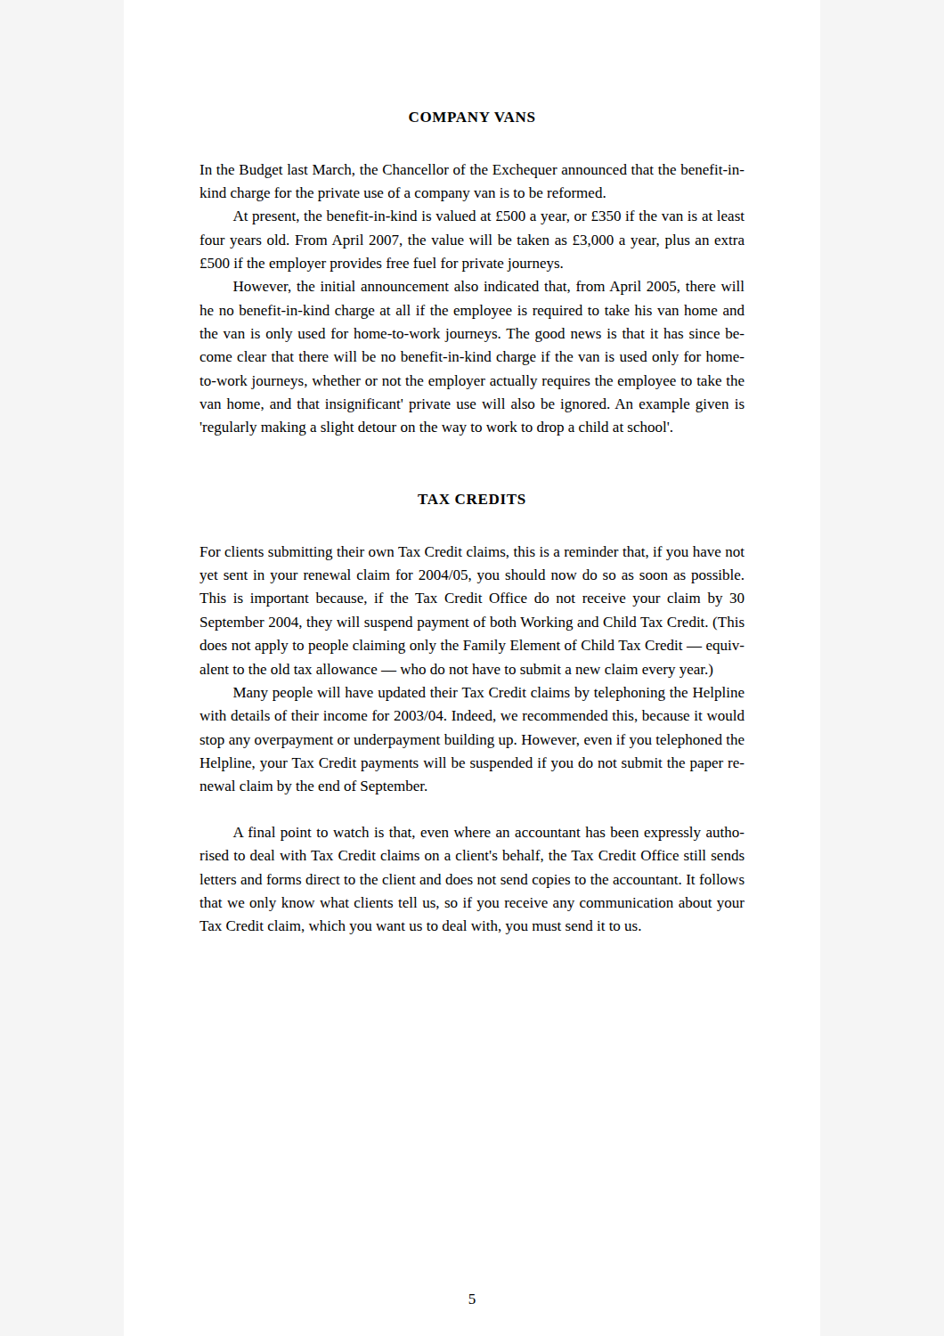COMPANY VANS
In the Budget last March, the Chancellor of the Exchequer announced that the benefit-in-kind charge for the private use of a company van is to be reformed.
At present, the benefit-in-kind is valued at £500 a year, or £350 if the van is at least four years old. From April 2007, the value will be taken as £3,000 a year, plus an extra £500 if the employer provides free fuel for private journeys.
However, the initial announcement also indicated that, from April 2005, there will he no benefit-in-kind charge at all if the employee is required to take his van home and the van is only used for home-to-work journeys. The good news is that it has since become clear that there will be no benefit-in-kind charge if the van is used only for home-to-work journeys, whether or not the employer actually requires the employee to take the van home, and that insignificant' private use will also be ignored. An example given is 'regularly making a slight detour on the way to work to drop a child at school'.
TAX CREDITS
For clients submitting their own Tax Credit claims, this is a reminder that, if you have not yet sent in your renewal claim for 2004/05, you should now do so as soon as possible. This is important because, if the Tax Credit Office do not receive your claim by 30 September 2004, they will suspend payment of both Working and Child Tax Credit. (This does not apply to people claiming only the Family Element of Child Tax Credit — equivalent to the old tax allowance — who do not have to submit a new claim every year.)
Many people will have updated their Tax Credit claims by telephoning the Helpline with details of their income for 2003/04. Indeed, we recommended this, because it would stop any overpayment or underpayment building up. However, even if you telephoned the Helpline, your Tax Credit payments will be suspended if you do not submit the paper renewal claim by the end of September.
A final point to watch is that, even where an accountant has been expressly authorised to deal with Tax Credit claims on a client's behalf, the Tax Credit Office still sends letters and forms direct to the client and does not send copies to the accountant. It follows that we only know what clients tell us, so if you receive any communication about your Tax Credit claim, which you want us to deal with, you must send it to us.
5